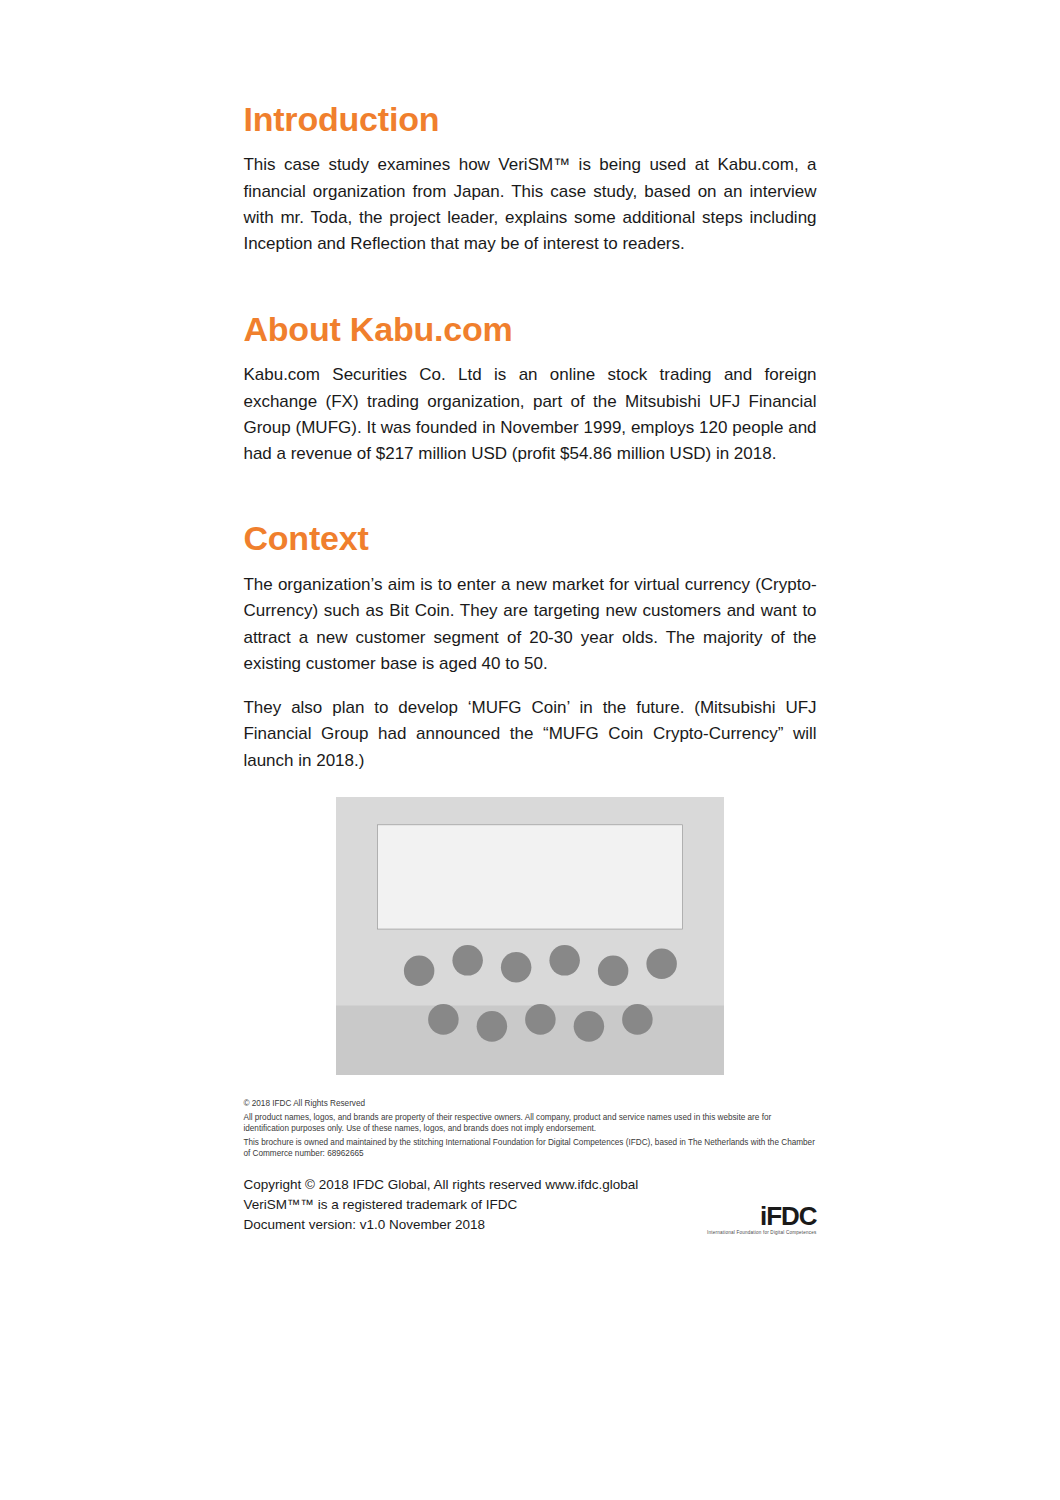Introduction
This case study examines how VeriSM™ is being used at Kabu.com, a financial organization from Japan. This case study, based on an interview with mr. Toda, the project leader, explains some additional steps including Inception and Reflection that may be of interest to readers.
About Kabu.com
Kabu.com Securities Co. Ltd is an online stock trading and foreign exchange (FX) trading organization, part of the Mitsubishi UFJ Financial Group (MUFG). It was founded in November 1999, employs 120 people and had a revenue of $217 million USD (profit $54.86 million USD) in 2018.
Context
The organization’s aim is to enter a new market for virtual currency (Crypto- Currency) such as Bit Coin. They are targeting new customers and want to attract a new customer segment of 20-30 year olds. The majority of the existing customer base is aged 40 to 50.
They also plan to develop ‘MUFG Coin’ in the future. (Mitsubishi UFJ Financial Group had announced the “MUFG Coin Crypto-Currency” will launch in 2018.)
© 2018 IFDC All Rights Reserved
All product names, logos, and brands are property of their respective owners. All company, product and service names used in this website are for identification purposes only. Use of these names, logos, and brands does not imply endorsement.
This brochure is owned and maintained by the stitching International Foundation for Digital Competences (IFDC), based in The Netherlands with the Chamber of Commerce number: 68962665
Copyright © 2018 IFDC Global, All rights reserved www.ifdc.global VeriSM™™ is a registered trademark of IFDC
Document version: v1.0 November 2018
i FDC
International Foundation for Digital Competences